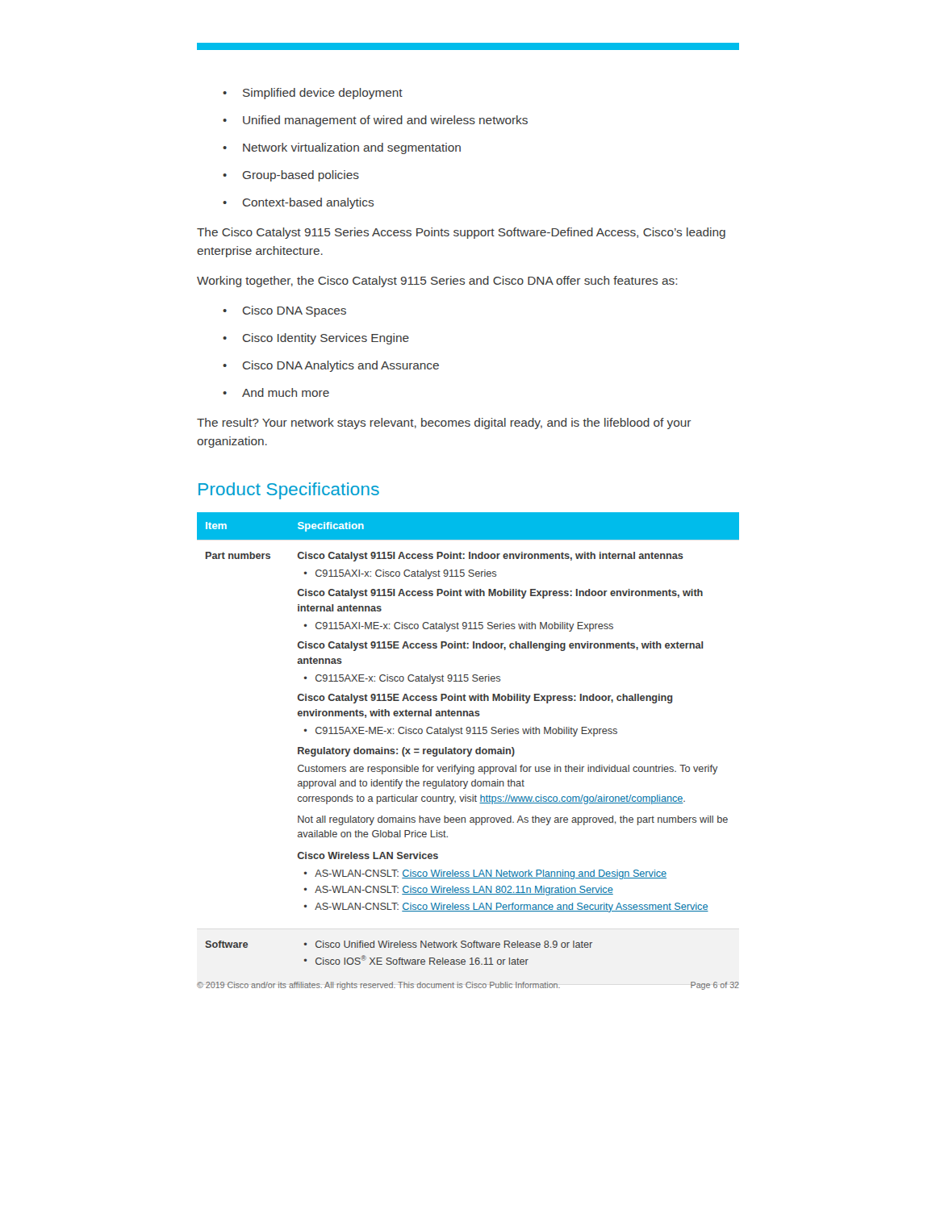Simplified device deployment
Unified management of wired and wireless networks
Network virtualization and segmentation
Group-based policies
Context-based analytics
The Cisco Catalyst 9115 Series Access Points support Software-Defined Access, Cisco’s leading enterprise architecture.
Working together, the Cisco Catalyst 9115 Series and Cisco DNA offer such features as:
Cisco DNA Spaces
Cisco Identity Services Engine
Cisco DNA Analytics and Assurance
And much more
The result? Your network stays relevant, becomes digital ready, and is the lifeblood of your organization.
Product Specifications
| Item | Specification |
| --- | --- |
| Part numbers | Cisco Catalyst 9115I Access Point: Indoor environments, with internal antennas C9115AXI-x: Cisco Catalyst 9115 Series Cisco Catalyst 9115I Access Point with Mobility Express: Indoor environments, with internal antennas C9115AXI-ME-x: Cisco Catalyst 9115 Series with Mobility Express Cisco Catalyst 9115E Access Point: Indoor, challenging environments, with external antennas C9115AXE-x: Cisco Catalyst 9115 Series Cisco Catalyst 9115E Access Point with Mobility Express: Indoor, challenging environments, with external antennas C9115AXE-ME-x: Cisco Catalyst 9115 Series with Mobility Express Regulatory domains: (x = regulatory domain) Customers are responsible for verifying approval for use in their individual countries. To verify approval and to identify the regulatory domain that corresponds to a particular country, visit https://www.cisco.com/go/aironet/compliance . Not all regulatory domains have been approved. As they are approved, the part numbers will be available on the Global Price List. Cisco Wireless LAN Services AS-WLAN-CNSLT: Cisco Wireless LAN Network Planning and Design Service AS-WLAN-CNSLT: Cisco Wireless LAN 802.11n Migration Service AS-WLAN-CNSLT: Cisco Wireless LAN Performance and Security Assessment Service |
| Software | Cisco Unified Wireless Network Software Release 8.9 or later Cisco IOS ® XE Software Release 16.11 or later |
© 2019 Cisco and/or its affiliates. All rights reserved. This document is Cisco Public Information. Page 6 of 32